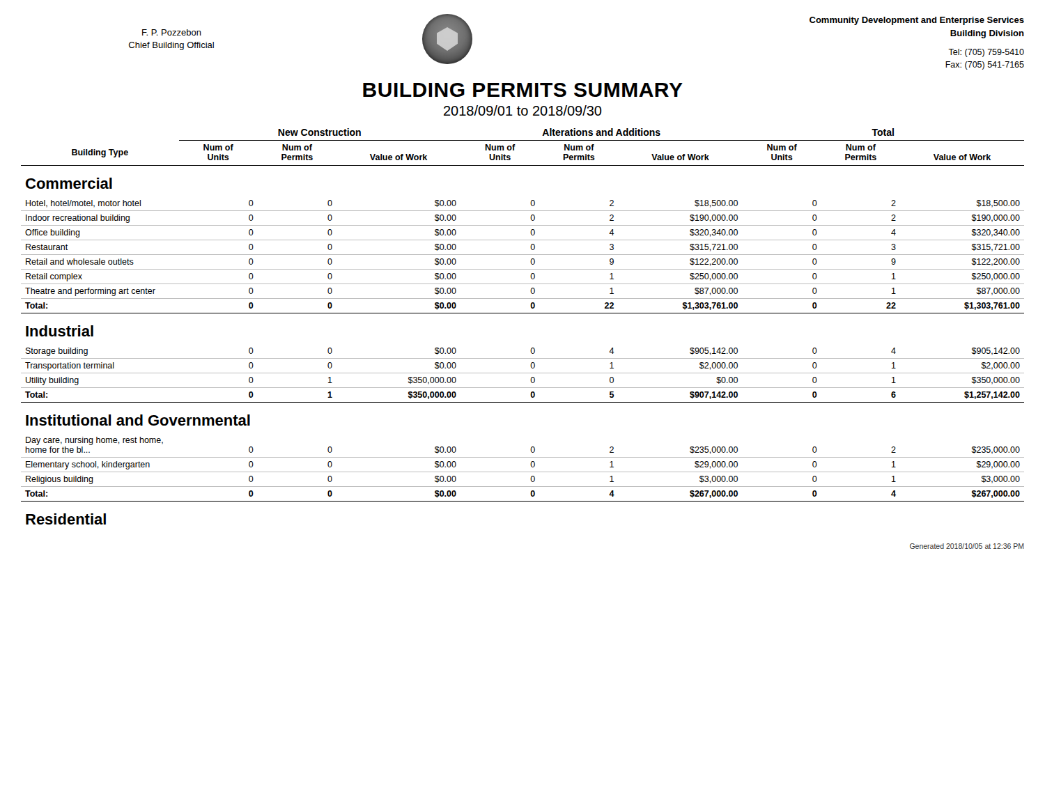F. P. Pozzebon
Chief Building Official
Community Development and Enterprise Services
Building Division
Tel: (705) 759-5410
Fax: (705) 541-7165
BUILDING PERMITS SUMMARY
2018/09/01 to 2018/09/30
| | New Construction | Alterations and Additions | Total |
| --- | --- | --- | --- |
| Building Type | Num of Units | Num of Permits | Value of Work | Num of Units | Num of Permits | Value of Work | Num of Units | Num of Permits | Value of Work |
| Commercial |
| Hotel, hotel/motel, motor hotel | 0 | 0 | $0.00 | 0 | 2 | $18,500.00 | 0 | 2 | $18,500.00 |
| Indoor recreational building | 0 | 0 | $0.00 | 0 | 2 | $190,000.00 | 0 | 2 | $190,000.00 |
| Office building | 0 | 0 | $0.00 | 0 | 4 | $320,340.00 | 0 | 4 | $320,340.00 |
| Restaurant | 0 | 0 | $0.00 | 0 | 3 | $315,721.00 | 0 | 3 | $315,721.00 |
| Retail and wholesale outlets | 0 | 0 | $0.00 | 0 | 9 | $122,200.00 | 0 | 9 | $122,200.00 |
| Retail complex | 0 | 0 | $0.00 | 0 | 1 | $250,000.00 | 0 | 1 | $250,000.00 |
| Theatre and performing art center | 0 | 0 | $0.00 | 0 | 1 | $87,000.00 | 0 | 1 | $87,000.00 |
| Total: | 0 | 0 | $0.00 | 0 | 22 | $1,303,761.00 | 0 | 22 | $1,303,761.00 |
| Industrial |
| Storage building | 0 | 0 | $0.00 | 0 | 4 | $905,142.00 | 0 | 4 | $905,142.00 |
| Transportation terminal | 0 | 0 | $0.00 | 0 | 1 | $2,000.00 | 0 | 1 | $2,000.00 |
| Utility building | 0 | 1 | $350,000.00 | 0 | 0 | $0.00 | 0 | 1 | $350,000.00 |
| Total: | 0 | 1 | $350,000.00 | 0 | 5 | $907,142.00 | 0 | 6 | $1,257,142.00 |
| Institutional and Governmental |
| Day care, nursing home, rest home, home for the bl... | 0 | 0 | $0.00 | 0 | 2 | $235,000.00 | 0 | 2 | $235,000.00 |
| Elementary school, kindergarten | 0 | 0 | $0.00 | 0 | 1 | $29,000.00 | 0 | 1 | $29,000.00 |
| Religious building | 0 | 0 | $0.00 | 0 | 1 | $3,000.00 | 0 | 1 | $3,000.00 |
| Total: | 0 | 0 | $0.00 | 0 | 4 | $267,000.00 | 0 | 4 | $267,000.00 |
| Residential |
Generated 2018/10/05 at 12:36 PM